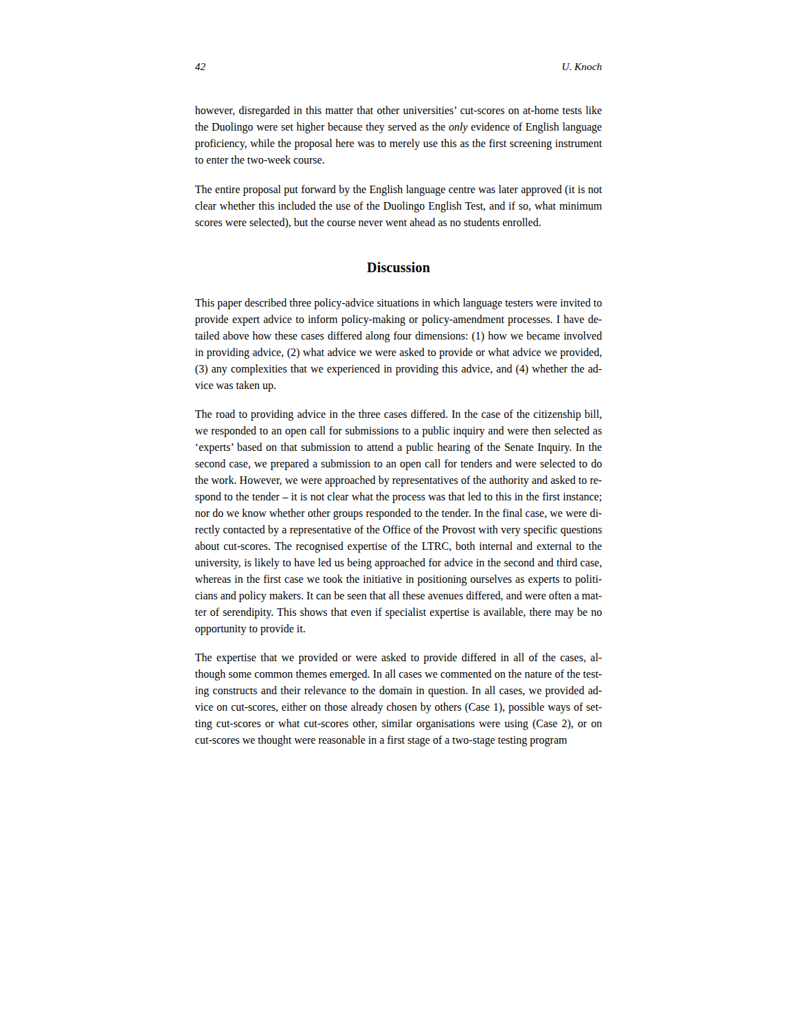42 U. Knoch
however, disregarded in this matter that other universities’ cut-scores on at-home tests like the Duolingo were set higher because they served as the only evidence of English language proficiency, while the proposal here was to merely use this as the first screening instrument to enter the two-week course.
The entire proposal put forward by the English language centre was later approved (it is not clear whether this included the use of the Duolingo English Test, and if so, what minimum scores were selected), but the course never went ahead as no students enrolled.
Discussion
This paper described three policy-advice situations in which language testers were invited to provide expert advice to inform policy-making or policy-amendment processes. I have detailed above how these cases differed along four dimensions: (1) how we became involved in providing advice, (2) what advice we were asked to provide or what advice we provided, (3) any complexities that we experienced in providing this advice, and (4) whether the advice was taken up.
The road to providing advice in the three cases differed. In the case of the citizenship bill, we responded to an open call for submissions to a public inquiry and were then selected as ‘experts’ based on that submission to attend a public hearing of the Senate Inquiry. In the second case, we prepared a submission to an open call for tenders and were selected to do the work. However, we were approached by representatives of the authority and asked to respond to the tender – it is not clear what the process was that led to this in the first instance; nor do we know whether other groups responded to the tender. In the final case, we were directly contacted by a representative of the Office of the Provost with very specific questions about cut-scores. The recognised expertise of the LTRC, both internal and external to the university, is likely to have led us being approached for advice in the second and third case, whereas in the first case we took the initiative in positioning ourselves as experts to politicians and policy makers. It can be seen that all these avenues differed, and were often a matter of serendipity. This shows that even if specialist expertise is available, there may be no opportunity to provide it.
The expertise that we provided or were asked to provide differed in all of the cases, although some common themes emerged. In all cases we commented on the nature of the testing constructs and their relevance to the domain in question. In all cases, we provided advice on cut-scores, either on those already chosen by others (Case 1), possible ways of setting cut-scores or what cut-scores other, similar organisations were using (Case 2), or on cut-scores we thought were reasonable in a first stage of a two-stage testing program